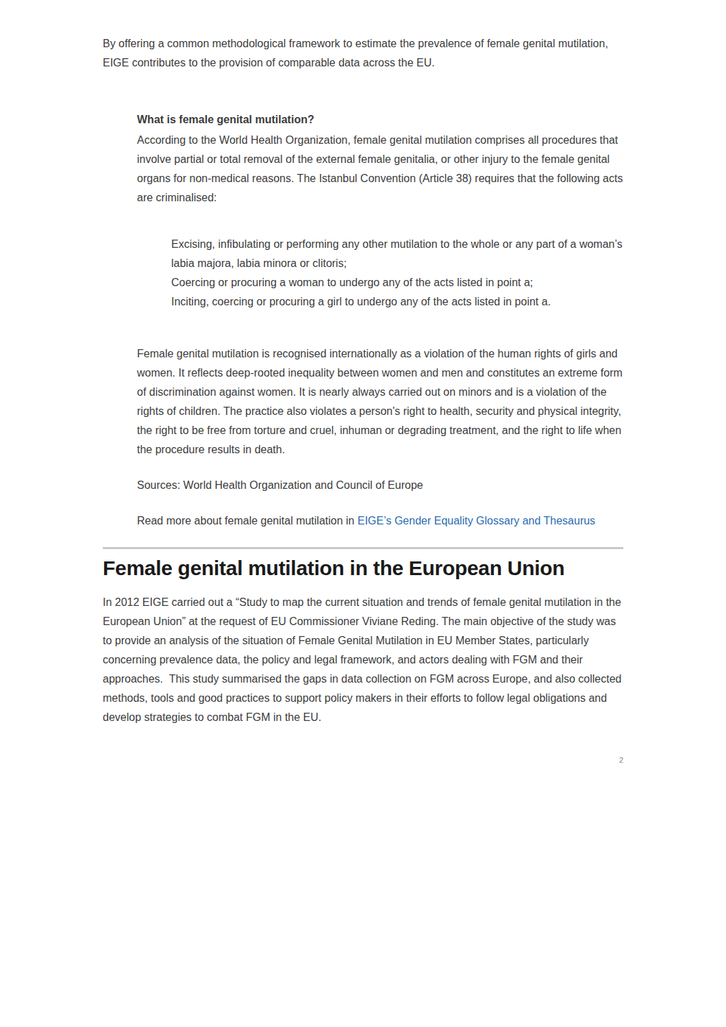By offering a common methodological framework to estimate the prevalence of female genital mutilation, EIGE contributes to the provision of comparable data across the EU.
What is female genital mutilation?
According to the World Health Organization, female genital mutilation comprises all procedures that involve partial or total removal of the external female genitalia, or other injury to the female genital organs for non-medical reasons. The Istanbul Convention (Article 38) requires that the following acts are criminalised:
Excising, infibulating or performing any other mutilation to the whole or any part of a woman’s labia majora, labia minora or clitoris;
Coercing or procuring a woman to undergo any of the acts listed in point a;
Inciting, coercing or procuring a girl to undergo any of the acts listed in point a.
Female genital mutilation is recognised internationally as a violation of the human rights of girls and women. It reflects deep-rooted inequality between women and men and constitutes an extreme form of discrimination against women. It is nearly always carried out on minors and is a violation of the rights of children. The practice also violates a person's right to health, security and physical integrity, the right to be free from torture and cruel, inhuman or degrading treatment, and the right to life when the procedure results in death.
Sources: World Health Organization and Council of Europe
Read more about female genital mutilation in EIGE’s Gender Equality Glossary and Thesaurus
Female genital mutilation in the European Union
In 2012 EIGE carried out a “Study to map the current situation and trends of female genital mutilation in the European Union” at the request of EU Commissioner Viviane Reding. The main objective of the study was to provide an analysis of the situation of Female Genital Mutilation in EU Member States, particularly concerning prevalence data, the policy and legal framework, and actors dealing with FGM and their approaches. This study summarised the gaps in data collection on FGM across Europe, and also collected methods, tools and good practices to support policy makers in their efforts to follow legal obligations and develop strategies to combat FGM in the EU.
2